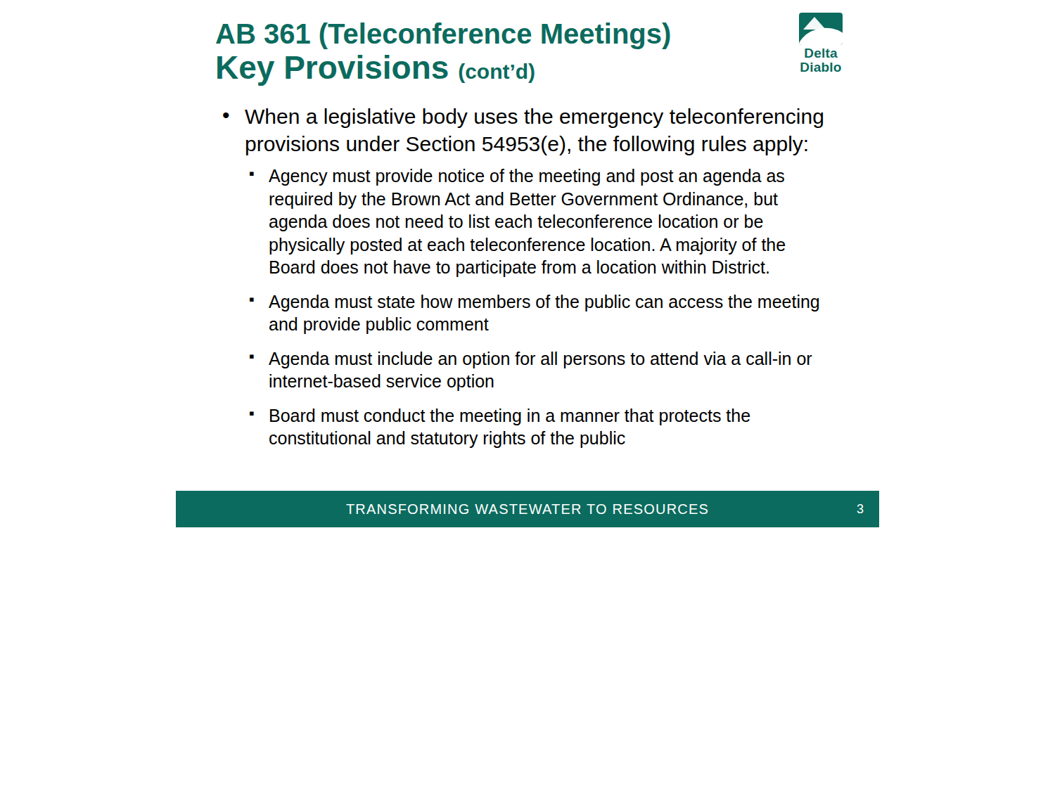Delta
Diablo
AB 361 (Teleconference Meetings) Key Provisions (cont’d)
When a legislative body uses the emergency teleconferencing provisions under Section 54953(e), the following rules apply:
Agency must provide notice of the meeting and post an agenda as required by the Brown Act and Better Government Ordinance, but agenda does not need to list each teleconference location or be physically posted at each teleconference location. A majority of the Board does not have to participate from a location within District.
Agenda must state how members of the public can access the meeting and provide public comment
Agenda must include an option for all persons to attend via a call-in or internet-based service option
Board must conduct the meeting in a manner that protects the constitutional and statutory rights of the public
TRANSFORMING WASTEWATER TO RESOURCES
3